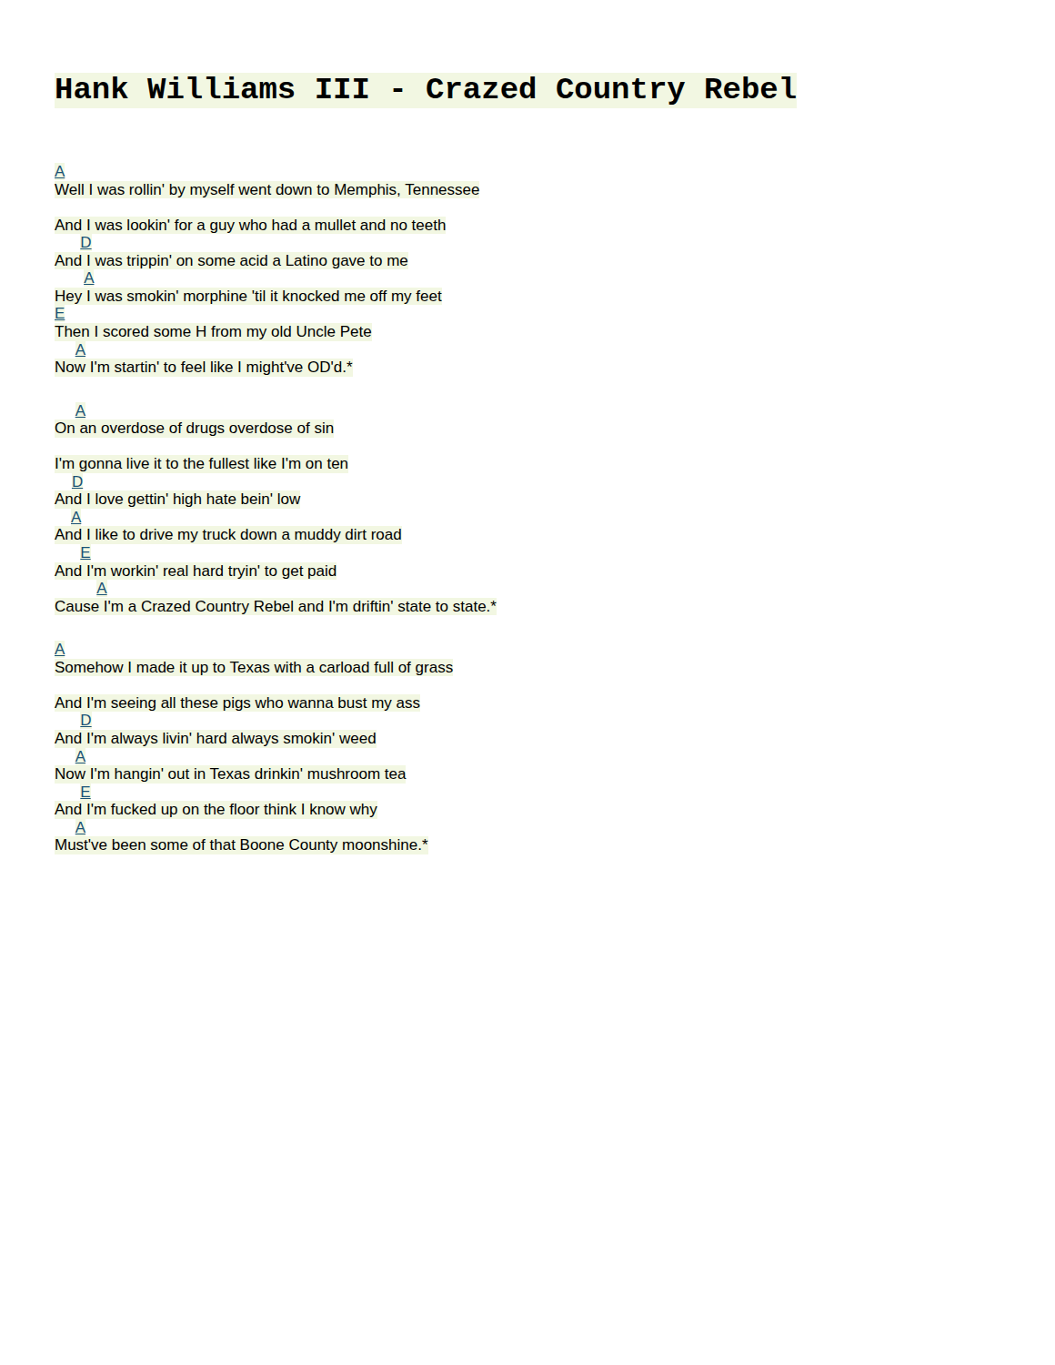Hank Williams III - Crazed Country Rebel
A
Well I was rollin' by myself went down to Memphis, Tennessee
And I was lookin' for a guy who had a mullet and no teeth
D
And I was trippin' on some acid a Latino gave to me
A
Hey I was smokin' morphine 'til it knocked me off my feet
E
Then I scored some H from my old Uncle Pete
A
Now I'm startin' to feel like I might've OD'd.*
A
On an overdose of drugs overdose of sin
I'm gonna live it to the fullest like I'm on ten
D
And I love gettin' high hate bein' low
A
And I like to drive my truck down a muddy dirt road
E
And I'm workin' real hard tryin' to get paid
A
Cause I'm a Crazed Country Rebel and I'm driftin' state to state.*
A
Somehow I made it up to Texas with a carload full of grass
And I'm seeing all these pigs who wanna bust my ass
D
And I'm always livin' hard always smokin' weed
A
Now I'm hangin' out in Texas drinkin' mushroom tea
E
And I'm fucked up on the floor think I know why
A
Must've been some of that Boone County moonshine.*